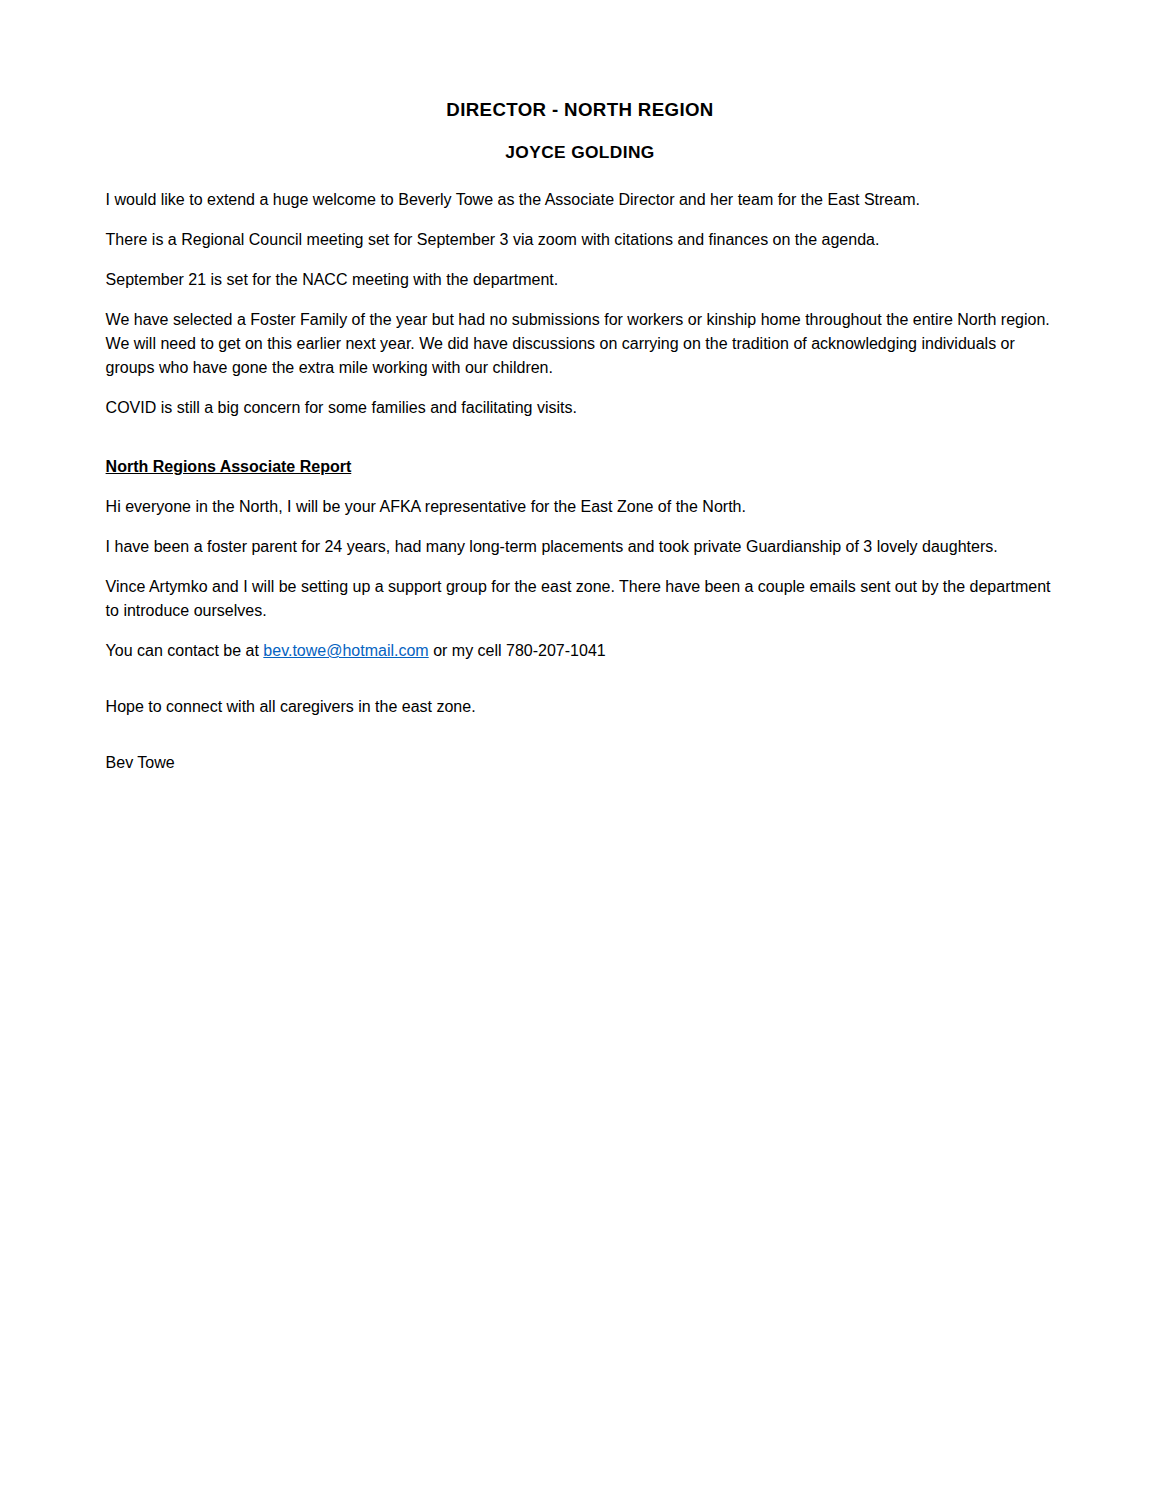DIRECTOR - NORTH REGIONJOYCE GOLDING
I would like to extend a huge welcome to Beverly Towe as the Associate Director and her team for the East Stream.
There is a Regional Council meeting set for September 3 via zoom with citations and finances on the agenda.
September 21 is set for the NACC meeting with the department.
We have selected a Foster Family of the year but had no submissions for workers or kinship home throughout the entire North region. We will need to get on this earlier next year. We did have discussions on carrying on the tradition of acknowledging individuals or groups who have gone the extra mile working with our children.
COVID is still a big concern for some families and facilitating visits.
North Regions Associate Report
Hi everyone in the North, I will be your AFKA representative for the East Zone of the North.
I have been a foster parent for 24 years, had many long-term placements and took private Guardianship of 3 lovely daughters.
Vince Artymko and I will be setting up a support group for the east zone. There have been a couple emails sent out by the department to introduce ourselves.
You can contact be at bev.towe@hotmail.com or my cell 780-207-1041
Hope to connect with all caregivers in the east zone.
Bev Towe